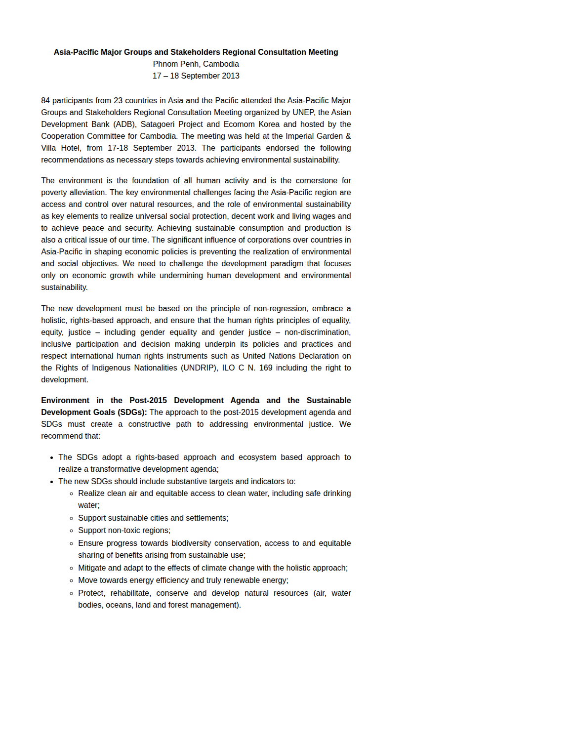Asia-Pacific Major Groups and Stakeholders Regional Consultation Meeting Phnom Penh, Cambodia 17 – 18 September 2013
84 participants from 23 countries in Asia and the Pacific attended the Asia-Pacific Major Groups and Stakeholders Regional Consultation Meeting organized by UNEP, the Asian Development Bank (ADB), Satagoeri Project and Ecomom Korea and hosted by the Cooperation Committee for Cambodia. The meeting was held at the Imperial Garden & Villa Hotel, from 17-18 September 2013. The participants endorsed the following recommendations as necessary steps towards achieving environmental sustainability.
The environment is the foundation of all human activity and is the cornerstone for poverty alleviation. The key environmental challenges facing the Asia-Pacific region are access and control over natural resources, and the role of environmental sustainability as key elements to realize universal social protection, decent work and living wages and to achieve peace and security. Achieving sustainable consumption and production is also a critical issue of our time. The significant influence of corporations over countries in Asia-Pacific in shaping economic policies is preventing the realization of environmental and social objectives. We need to challenge the development paradigm that focuses only on economic growth while undermining human development and environmental sustainability.
The new development must be based on the principle of non-regression, embrace a holistic, rights-based approach, and ensure that the human rights principles of equality, equity, justice – including gender equality and gender justice – non-discrimination, inclusive participation and decision making underpin its policies and practices and respect international human rights instruments such as United Nations Declaration on the Rights of Indigenous Nationalities (UNDRIP), ILO C N. 169 including the right to development.
Environment in the Post-2015 Development Agenda and the Sustainable Development Goals (SDGs):
The approach to the post-2015 development agenda and SDGs must create a constructive path to addressing environmental justice. We recommend that:
The SDGs adopt a rights-based approach and ecosystem based approach to realize a transformative development agenda;
The new SDGs should include substantive targets and indicators to:
Realize clean air and equitable access to clean water, including safe drinking water;
Support sustainable cities and settlements;
Support non-toxic regions;
Ensure progress towards biodiversity conservation, access to and equitable sharing of benefits arising from sustainable use;
Mitigate and adapt to the effects of climate change with the holistic approach;
Move towards energy efficiency and truly renewable energy;
Protect, rehabilitate, conserve and develop natural resources (air, water bodies, oceans, land and forest management).